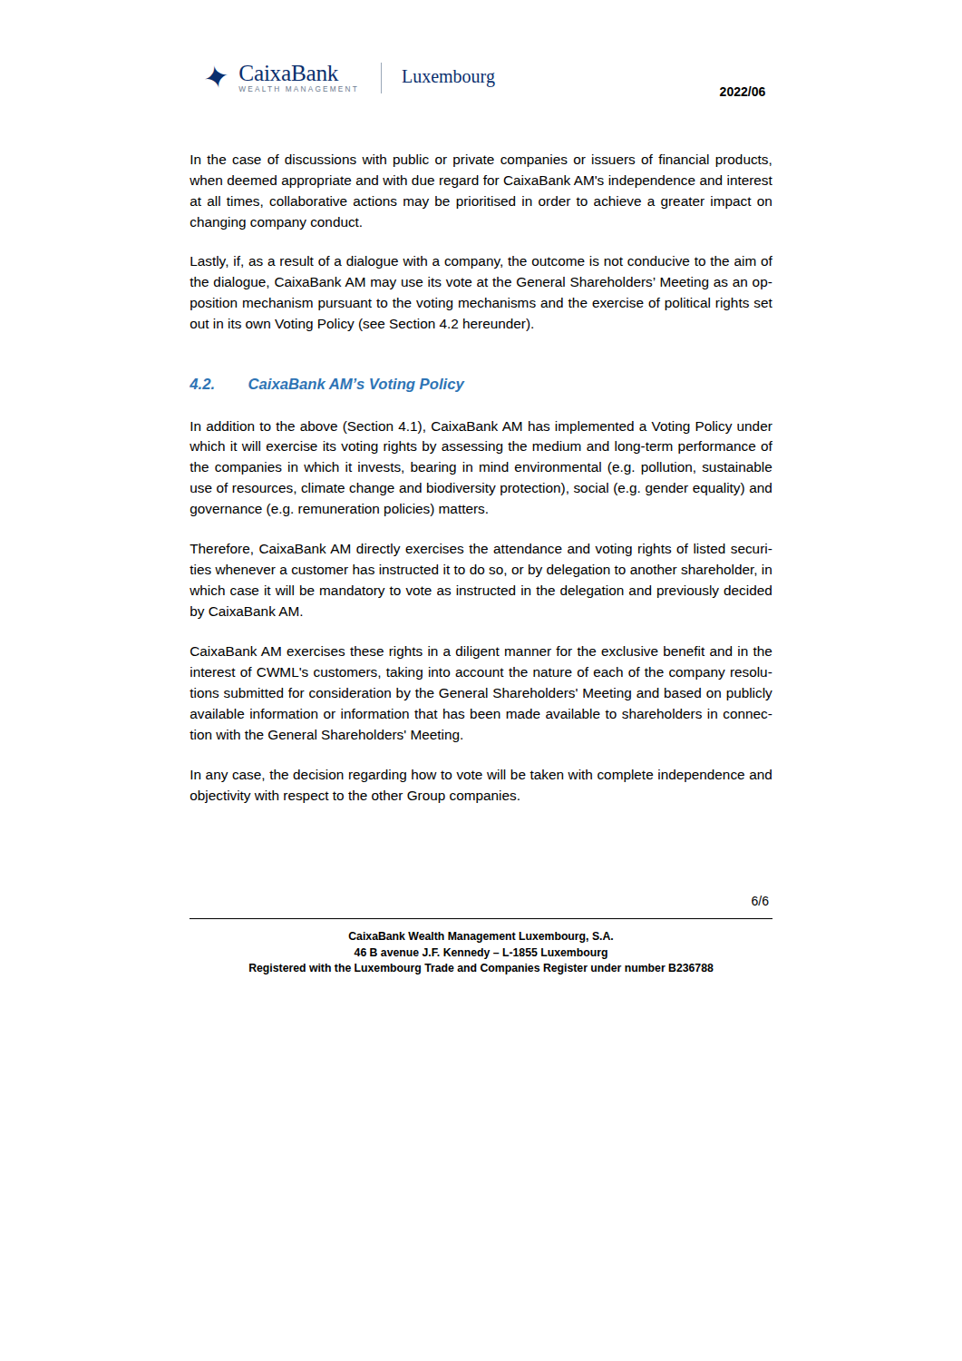✦ CaixaBank WEALTH MANAGEMENT Luxembourg
2022/06
In the case of discussions with public or private companies or issuers of financial products, when deemed appropriate and with due regard for CaixaBank AM's independence and interest at all times, collaborative actions may be prioritised in order to achieve a greater impact on changing company conduct.
Lastly, if, as a result of a dialogue with a company, the outcome is not conducive to the aim of the dialogue, CaixaBank AM may use its vote at the General Shareholders’ Meeting as an opposition mechanism pursuant to the voting mechanisms and the exercise of political rights set out in its own Voting Policy (see Section 4.2 hereunder).
4.2. CaixaBank AM’s Voting Policy
In addition to the above (Section 4.1), CaixaBank AM has implemented a Voting Policy under which it will exercise its voting rights by assessing the medium and long-term performance of the companies in which it invests, bearing in mind environmental (e.g. pollution, sustainable use of resources, climate change and biodiversity protection), social (e.g. gender equality) and governance (e.g. remuneration policies) matters.
Therefore, CaixaBank AM directly exercises the attendance and voting rights of listed securities whenever a customer has instructed it to do so, or by delegation to another shareholder, in which case it will be mandatory to vote as instructed in the delegation and previously decided by CaixaBank AM.
CaixaBank AM exercises these rights in a diligent manner for the exclusive benefit and in the interest of CWML's customers, taking into account the nature of each of the company resolutions submitted for consideration by the General Shareholders' Meeting and based on publicly available information or information that has been made available to shareholders in connection with the General Shareholders' Meeting.
In any case, the decision regarding how to vote will be taken with complete independence and objectivity with respect to the other Group companies.
6/6
CaixaBank Wealth Management Luxembourg, S.A.
46 B avenue J.F. Kennedy – L-1855 Luxembourg
Registered with the Luxembourg Trade and Companies Register under number B236788